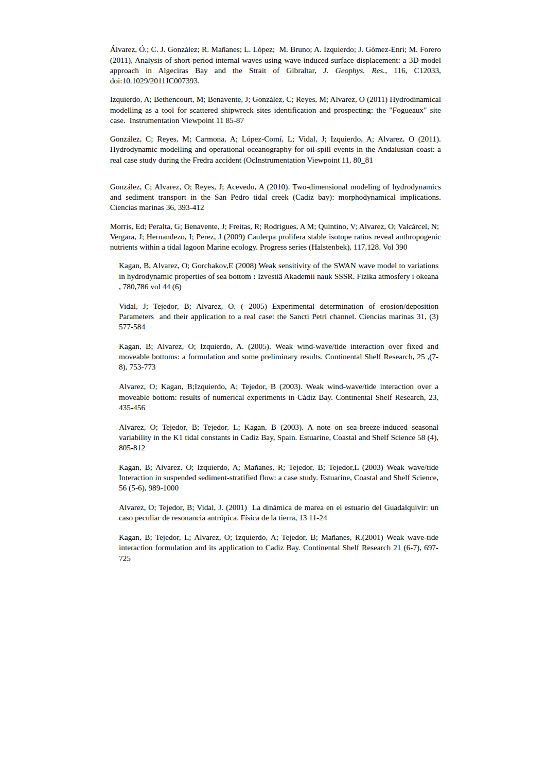Álvarez, Ó.; C. J. González; R. Mañanes; L. López; M. Bruno; A. Izquierdo; J. Gómez-Enri; M. Forero (2011), Analysis of short-period internal waves using wave-induced surface displacement: a 3D model approach in Algeciras Bay and the Strait of Gibraltar, J. Geophys. Res., 116, C12033, doi:10.1029/2011JC007393.
Izquierdo, A; Bethencourt, M; Benavente, J; González, C; Reyes, M; Alvarez, O (2011) Hydrodinamical modelling as a tool for scattered shipwreck sites identification and prospecting: the "Fogueaux" site case. Instrumentation Viewpoint 11 85-87
González, C; Reyes, M; Carmona, A; López-Comí, L; Vidal, J; Izquierdo, A; Alvarez, O (2011). Hydrodynamic modelling and operational oceanography for oil-spill events in the Andalusian coast: a real case study during the Fredra accident (OcInstrumentation Viewpoint 11, 80_81
González, C; Alvarez, O; Reyes, J; Acevedo, A (2010). Two-dimensional modeling of hydrodynamics and sediment transport in the San Pedro tidal creek (Cadiz bay): morphodynamical implications. Ciencias marinas 36, 393-412
Morris, Ed; Peralta, G; Benavente, J; Freitas, R; Rodrigues, A M; Quintino, V; Alvarez, O; Valcárcel, N; Vergara, J; Hernandezo, I; Perez, J (2009) Caulerpa prolifera stable isotope ratios reveal anthropogenic nutrients within a tidal lagoon Marine ecology. Progress series (Halstenbek), 117,128. Vol 390
Kagan, B, Alvarez, O; Gorchakov,E (2008) Weak sensitivity of the SWAN wave model to variations in hydrodynamic properties of sea bottom : Izvestiâ Akademii nauk SSSR. Fizika atmosfery i okeana , 780,786 vol 44 (6)
Vidal, J; Tejedor, B; Alvarez, O. ( 2005) Experimental determination of erosion/deposition Parameters and their application to a real case: the Sancti Petri channel. Ciencias marinas 31, (3) 577-584
Kagan, B; Alvarez, O; Izquierdo, A. (2005). Weak wind-wave/tide interaction over fixed and moveable bottoms: a formulation and some preliminary results. Continental Shelf Research, 25 ,(7-8), 753-773
Alvarez, O; Kagan, B;Izquierdo, A; Tejedor, B (2003). Weak wind-wave/tide interaction over a moveable bottom: results of numerical experiments in Cádiz Bay. Continental Shelf Research, 23, 435-456
Alvarez, O; Tejedor, B; Tejedor, L; Kagan, B (2003). A note on sea-breeze-induced seasonal variability in the K1 tidal constants in Cadiz Bay, Spain. Estuarine, Coastal and Shelf Science 58 (4), 805-812
Kagan, B; Alvarez, O; Izquierdo, A; Mañanes, R; Tejedor, B; Tejedor,L (2003) Weak wave/tide Interaction in suspended sediment-stratified flow: a case study. Estuarine, Coastal and Shelf Science, 56 (5-6), 989-1000
Alvarez, O; Tejedor, B; Vidal, J. (2001) La dinámica de marea en el estuario del Guadalquivir: un caso peculiar de resonancia antrópica. Física de la tierra, 13 11-24
Kagan, B; Tejedor, L; Alvarez, O; Izquierdo, A; Tejedor, B; Mañanes, R.(2001) Weak wave-tide interaction formulation and its application to Cadiz Bay. Continental Shelf Research 21 (6-7), 697-725